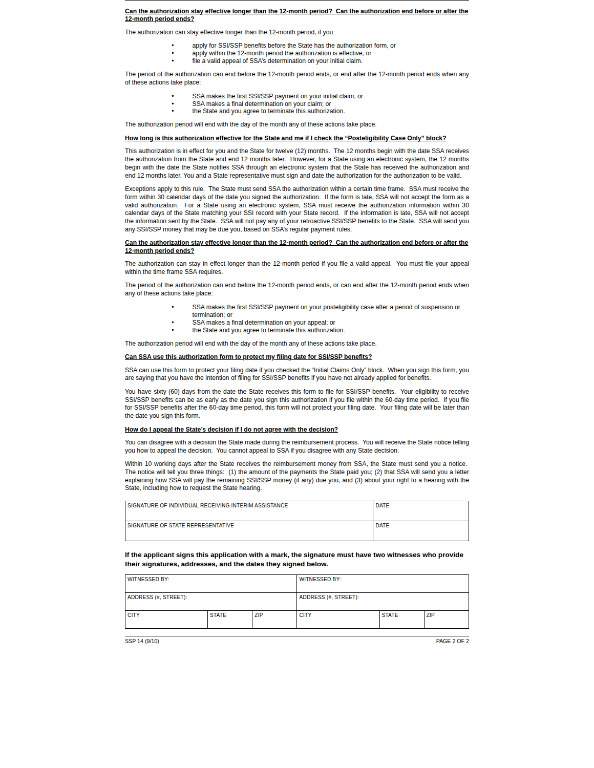Can the authorization stay effective longer than the 12-month period? Can the authorization end before or after the 12-month period ends?
The authorization can stay effective longer than the 12-month period, if you
apply for SSI/SSP benefits before the State has the authorization form, or
apply within the 12-month period the authorization is effective, or
file a valid appeal of SSA’s determination on your initial claim.
The period of the authorization can end before the 12-month period ends, or end after the 12-month period ends when any of these actions take place:
SSA makes the first SSI/SSP payment on your initial claim; or
SSA makes a final determination on your claim; or
the State and you agree to terminate this authorization.
The authorization period will end with the day of the month any of these actions take place.
How long is this authorization effective for the State and me if I check the “Posteligibility Case Only” block?
This authorization is in effect for you and the State for twelve (12) months. The 12 months begin with the date SSA receives the authorization from the State and end 12 months later. However, for a State using an electronic system, the 12 months begin with the date the State notifies SSA through an electronic system that the State has received the authorization and end 12 months later. You and a State representative must sign and date the authorization for the authorization to be valid.
Exceptions apply to this rule. The State must send SSA the authorization within a certain time frame. SSA must receive the form within 30 calendar days of the date you signed the authorization. If the form is late, SSA will not accept the form as a valid authorization. For a State using an electronic system, SSA must receive the authorization information within 30 calendar days of the State matching your SSI record with your State record. If the information is late, SSA will not accept the information sent by the State. SSA will not pay any of your retroactive SSI/SSP benefits to the State. SSA will send you any SSI/SSP money that may be due you, based on SSA’s regular payment rules.
Can the authorization stay effective longer than the 12-month period? Can the authorization end before or after the 12-month period ends?
The authorization can stay in effect longer than the 12-month period if you file a valid appeal. You must file your appeal within the time frame SSA requires.
The period of the authorization can end before the 12-month period ends, or can end after the 12-month period ends when any of these actions take place:
SSA makes the first SSI/SSP payment on your posteligibility case after a period of suspension or termination; or
SSA makes a final determination on your appeal; or
the State and you agree to terminate this authorization.
The authorization period will end with the day of the month any of these actions take place.
Can SSA use this authorization form to protect my filing date for SSI/SSP benefits?
SSA can use this form to protect your filing date if you checked the “Initial Claims Only” block. When you sign this form, you are saying that you have the intention of filing for SSI/SSP benefits if you have not already applied for benefits.
You have sixty (60) days from the date the State receives this form to file for SSI/SSP benefits. Your eligibility to receive SSI/SSP benefits can be as early as the date you sign this authorization if you file within the 60-day time period. If you file for SSI/SSP benefits after the 60-day time period, this form will not protect your filing date. Your filing date will be later than the date you sign this form.
How do I appeal the State’s decision if I do not agree with the decision?
You can disagree with a decision the State made during the reimbursement process. You will receive the State notice telling you how to appeal the decision. You cannot appeal to SSA if you disagree with any State decision.
Within 10 working days after the State receives the reimbursement money from SSA, the State must send you a notice. The notice will tell you three things: (1) the amount of the payments the State paid you; (2) that SSA will send you a letter explaining how SSA will pay the remaining SSI/SSP money (if any) due you, and (3) about your right to a hearing with the State, including how to request the State hearing.
| SIGNATURE OF INDIVIDUAL RECEIVING INTERIM ASSISTANCE | DATE |
| SIGNATURE OF STATE REPRESENTATIVE | DATE |
If the applicant signs this application with a mark, the signature must have two witnesses who provide their signatures, addresses, and the dates they signed below.
| WITNESSED BY: | WITNESSED BY: |
| ADDRESS (#, STREET): | ADDRESS (#, STREET): |
| CITY | STATE | ZIP | CITY | STATE | ZIP |
SSP 14 (9/10) PAGE 2 OF 2